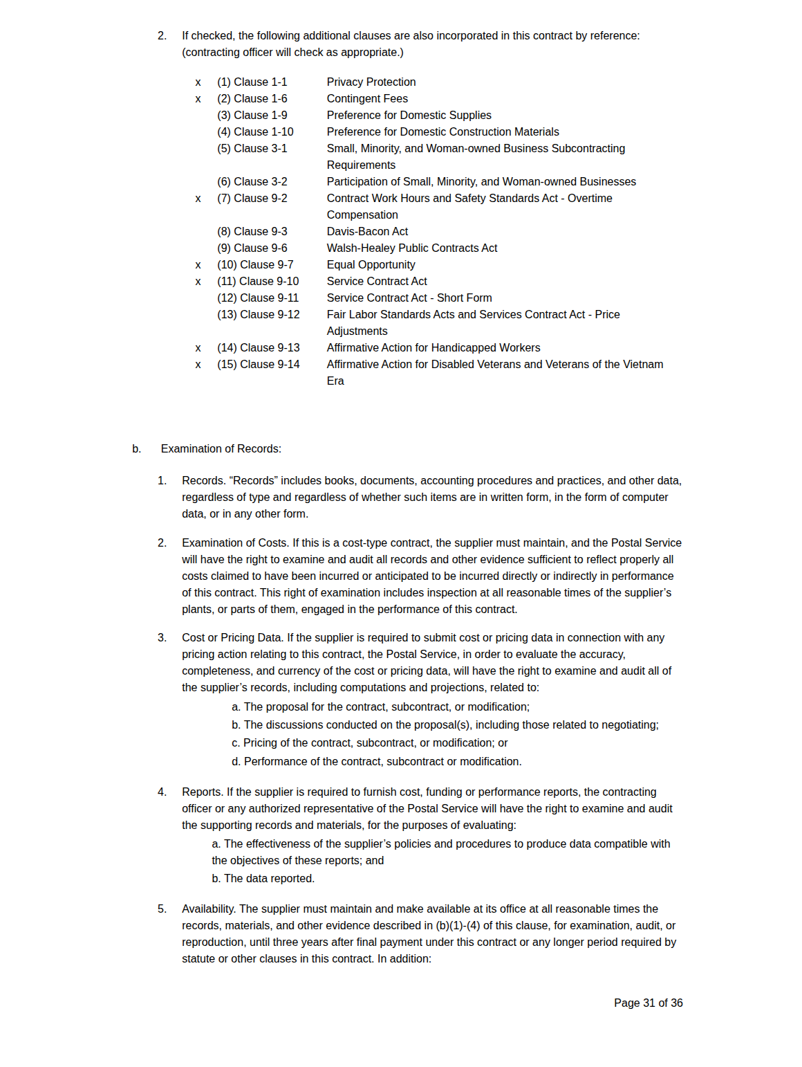2.
If checked, the following additional clauses are also incorporated in this contract by reference: (contracting officer will check as appropriate.)
| x | (1) Clause 1-1 | Privacy Protection |
| x | (2) Clause 1-6 | Contingent Fees |
| | (3) Clause 1-9 | Preference for Domestic Supplies |
| | (4) Clause 1-10 | Preference for Domestic Construction Materials |
| | (5) Clause 3-1 | Small, Minority, and Woman-owned Business Subcontracting Requirements |
| | (6) Clause 3-2 | Participation of Small, Minority, and Woman-owned Businesses |
| x | (7) Clause 9-2 | Contract Work Hours and Safety Standards Act - Overtime Compensation |
| | (8) Clause 9-3 | Davis-Bacon Act |
| | (9) Clause 9-6 | Walsh-Healey Public Contracts Act |
| x | (10) Clause 9-7 | Equal Opportunity |
| x | (11) Clause 9-10 | Service Contract Act |
| | (12) Clause 9-11 | Service Contract Act - Short Form |
| | (13) Clause 9-12 | Fair Labor Standards Acts and Services Contract Act - Price Adjustments |
| x | (14) Clause 9-13 | Affirmative Action for Handicapped Workers |
| x | (15) Clause 9-14 | Affirmative Action for Disabled Veterans and Veterans of the Vietnam Era |
b.
Examination of Records:
1.
Records. “Records” includes books, documents, accounting procedures and practices, and other data, regardless of type and regardless of whether such items are in written form, in the form of computer data, or in any other form.
2.
Examination of Costs. If this is a cost-type contract, the supplier must maintain, and the Postal Service will have the right to examine and audit all records and other evidence sufficient to reflect properly all costs claimed to have been incurred or anticipated to be incurred directly or indirectly in performance of this contract. This right of examination includes inspection at all reasonable times of the supplier’s plants, or parts of them, engaged in the performance of this contract.
3.
Cost or Pricing Data. If the supplier is required to submit cost or pricing data in connection with any pricing action relating to this contract, the Postal Service, in order to evaluate the accuracy, completeness, and currency of the cost or pricing data, will have the right to examine and audit all of the supplier’s records, including computations and projections, related to:
a. The proposal for the contract, subcontract, or modification;
b. The discussions conducted on the proposal(s), including those related to negotiating;
c. Pricing of the contract, subcontract, or modification; or
d. Performance of the contract, subcontract or modification.
4.
Reports. If the supplier is required to furnish cost, funding or performance reports, the contracting officer or any authorized representative of the Postal Service will have the right to examine and audit the supporting records and materials, for the purposes of evaluating:
a. The effectiveness of the supplier’s policies and procedures to produce data compatible with the objectives of these reports; and
b. The data reported.
5.
Availability. The supplier must maintain and make available at its office at all reasonable times the records, materials, and other evidence described in (b)(1)-(4) of this clause, for examination, audit, or reproduction, until three years after final payment under this contract or any longer period required by statute or other clauses in this contract. In addition:
Page 31 of 36